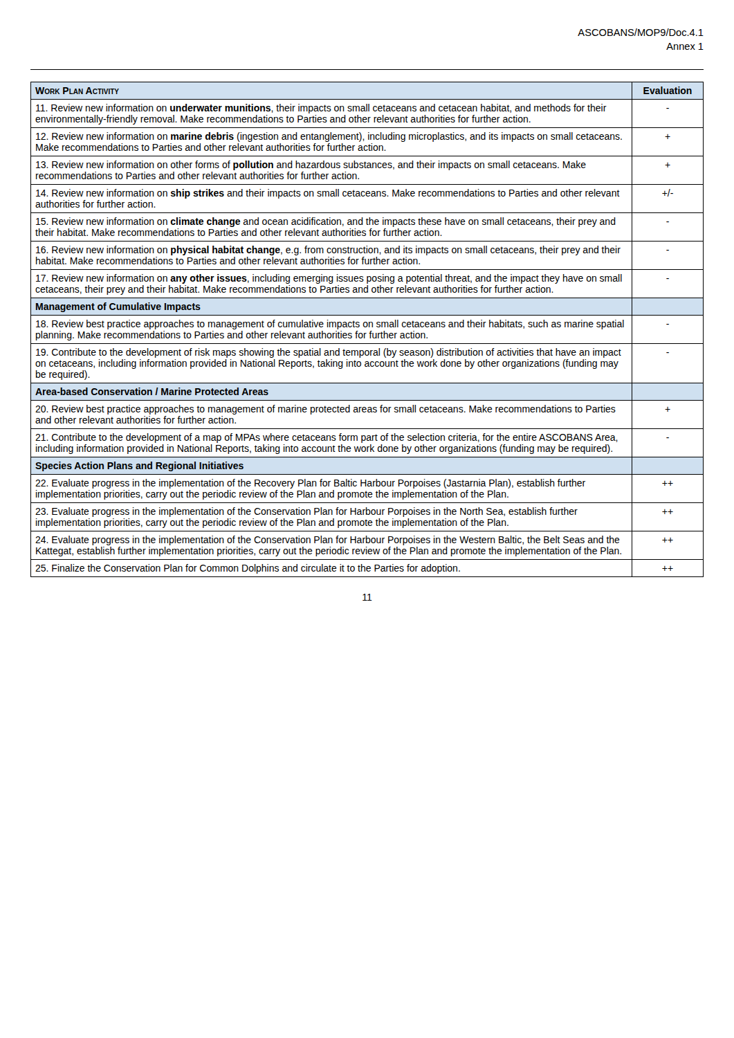ASCOBANS/MOP9/Doc.4.1 Annex 1
| Work Plan Activity | Evaluation |
| --- | --- |
| 11. Review new information on underwater munitions , their impacts on small cetaceans and cetacean habitat, and methods for their environmentally-friendly removal. Make recommendations to Parties and other relevant authorities for further action. | - |
| 12. Review new information on marine debris (ingestion and entanglement), including microplastics, and its impacts on small cetaceans. Make recommendations to Parties and other relevant authorities for further action. | + |
| 13. Review new information on other forms of pollution and hazardous substances, and their impacts on small cetaceans. Make recommendations to Parties and other relevant authorities for further action. | + |
| 14. Review new information on ship strikes and their impacts on small cetaceans. Make recommendations to Parties and other relevant authorities for further action. | +/- |
| 15. Review new information on climate change and ocean acidification, and the impacts these have on small cetaceans, their prey and their habitat. Make recommendations to Parties and other relevant authorities for further action. | - |
| 16. Review new information on physical habitat change , e.g. from construction, and its impacts on small cetaceans, their prey and their habitat. Make recommendations to Parties and other relevant authorities for further action. | - |
| 17. Review new information on any other issues , including emerging issues posing a potential threat, and the impact they have on small cetaceans, their prey and their habitat. Make recommendations to Parties and other relevant authorities for further action. | - |
| Management of Cumulative Impacts | |
| 18. Review best practice approaches to management of cumulative impacts on small cetaceans and their habitats, such as marine spatial planning. Make recommendations to Parties and other relevant authorities for further action. | - |
| 19. Contribute to the development of risk maps showing the spatial and temporal (by season) distribution of activities that have an impact on cetaceans, including information provided in National Reports, taking into account the work done by other organizations (funding may be required). | - |
| Area-based Conservation / Marine Protected Areas | |
| 20. Review best practice approaches to management of marine protected areas for small cetaceans. Make recommendations to Parties and other relevant authorities for further action. | + |
| 21. Contribute to the development of a map of MPAs where cetaceans form part of the selection criteria, for the entire ASCOBANS Area, including information provided in National Reports, taking into account the work done by other organizations (funding may be required). | - |
| Species Action Plans and Regional Initiatives | |
| 22. Evaluate progress in the implementation of the Recovery Plan for Baltic Harbour Porpoises (Jastarnia Plan), establish further implementation priorities, carry out the periodic review of the Plan and promote the implementation of the Plan. | ++ |
| 23. Evaluate progress in the implementation of the Conservation Plan for Harbour Porpoises in the North Sea, establish further implementation priorities, carry out the periodic review of the Plan and promote the implementation of the Plan. | ++ |
| 24. Evaluate progress in the implementation of the Conservation Plan for Harbour Porpoises in the Western Baltic, the Belt Seas and the Kattegat, establish further implementation priorities, carry out the periodic review of the Plan and promote the implementation of the Plan. | ++ |
| 25. Finalize the Conservation Plan for Common Dolphins and circulate it to the Parties for adoption. | ++ |
11